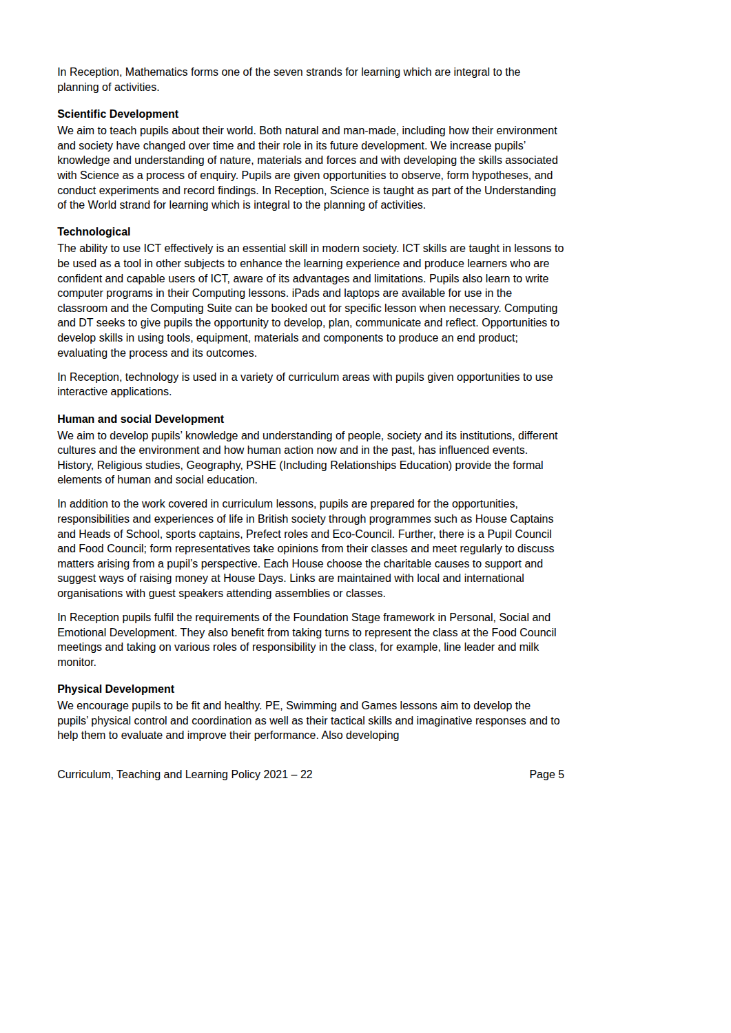In Reception, Mathematics forms one of the seven strands for learning which are integral to the planning of activities.
Scientific Development
We aim to teach pupils about their world. Both natural and man-made, including how their environment and society have changed over time and their role in its future development. We increase pupils’ knowledge and understanding of nature, materials and forces and with developing the skills associated with Science as a process of enquiry. Pupils are given opportunities to observe, form hypotheses, and conduct experiments and record findings. In Reception, Science is taught as part of the Understanding of the World strand for learning which is integral to the planning of activities.
Technological
The ability to use ICT effectively is an essential skill in modern society. ICT skills are taught in lessons to be used as a tool in other subjects to enhance the learning experience and produce learners who are confident and capable users of ICT, aware of its advantages and limitations. Pupils also learn to write computer programs in their Computing lessons. iPads and laptops are available for use in the classroom and the Computing Suite can be booked out for specific lesson when necessary. Computing and DT seeks to give pupils the opportunity to develop, plan, communicate and reflect. Opportunities to develop skills in using tools, equipment, materials and components to produce an end product; evaluating the process and its outcomes.
In Reception, technology is used in a variety of curriculum areas with pupils given opportunities to use interactive applications.
Human and social Development
We aim to develop pupils’ knowledge and understanding of people, society and its institutions, different cultures and the environment and how human action now and in the past, has influenced events. History, Religious studies, Geography, PSHE (Including Relationships Education) provide the formal elements of human and social education.
In addition to the work covered in curriculum lessons, pupils are prepared for the opportunities, responsibilities and experiences of life in British society through programmes such as House Captains and Heads of School, sports captains, Prefect roles and Eco-Council. Further, there is a Pupil Council and Food Council; form representatives take opinions from their classes and meet regularly to discuss matters arising from a pupil’s perspective. Each House choose the charitable causes to support and suggest ways of raising money at House Days. Links are maintained with local and international organisations with guest speakers attending assemblies or classes.
In Reception pupils fulfil the requirements of the Foundation Stage framework in Personal, Social and Emotional Development. They also benefit from taking turns to represent the class at the Food Council meetings and taking on various roles of responsibility in the class, for example, line leader and milk monitor.
Physical Development
We encourage pupils to be fit and healthy. PE, Swimming and Games lessons aim to develop the pupils’ physical control and coordination as well as their tactical skills and imaginative responses and to help them to evaluate and improve their performance. Also developing
Curriculum, Teaching and Learning Policy 2021 – 22 Page 5